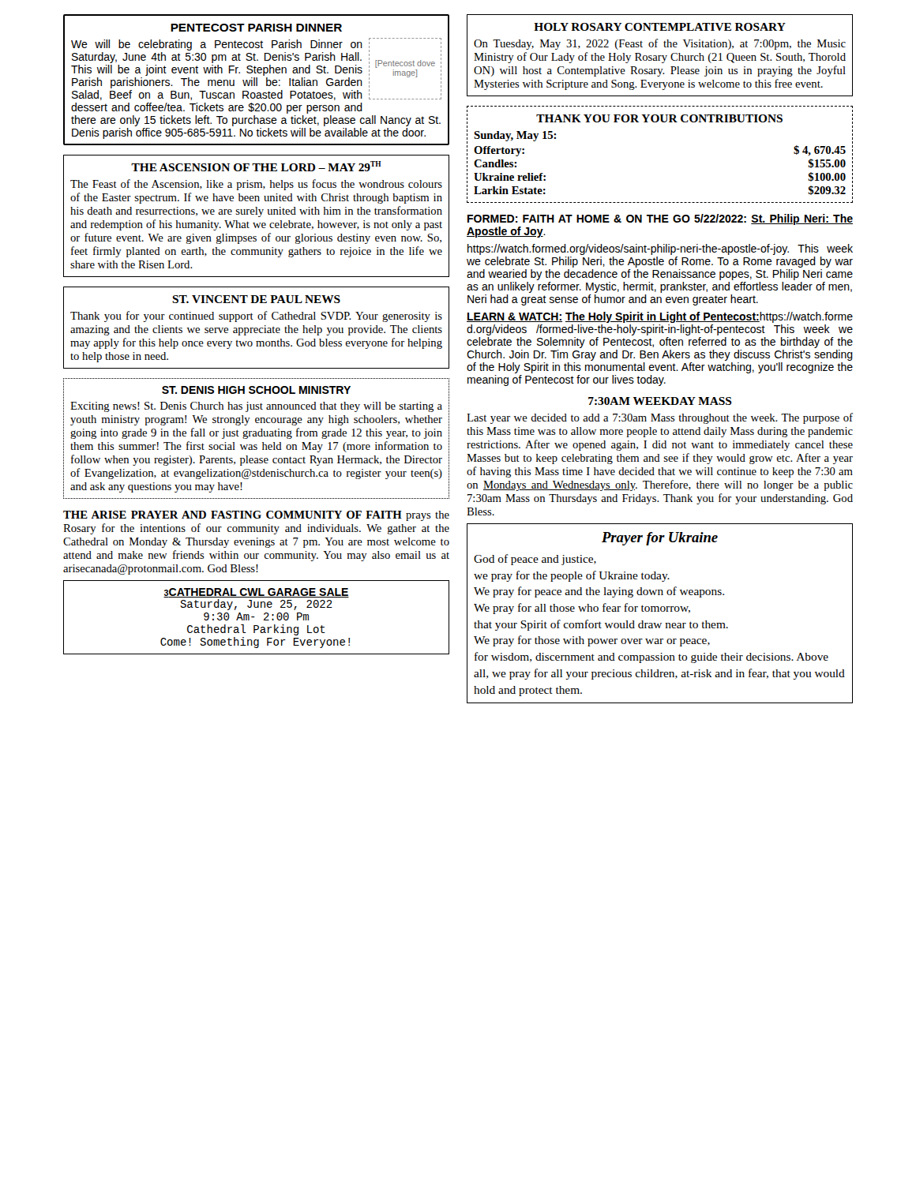Pentecost Parish Dinner
[Pentecost dove image]
We will be celebrating a Pentecost Parish Dinner on Saturday, June 4th at 5:30 pm at St. Denis's Parish Hall. This will be a joint event with Fr. Stephen and St. Denis Parish parishioners. The menu will be: Italian Garden Salad, Beef on a Bun, Tuscan Roasted Potatoes, with dessert and coffee/tea. Tickets are $20.00 per person and there are only 15 tickets left. To purchase a ticket, please call Nancy at St. Denis parish office 905-685-5911. No tickets will be available at the door.
The Ascension of the Lord – May 29TH
The Feast of the Ascension, like a prism, helps us focus the wondrous colours of the Easter spectrum. If we have been united with Christ through baptism in his death and resurrections, we are surely united with him in the transformation and redemption of his humanity. What we celebrate, however, is not only a past or future event. We are given glimpses of our glorious destiny even now. So, feet firmly planted on earth, the community gathers to rejoice in the life we share with the Risen Lord.
St. Vincent de Paul News
Thank you for your continued support of Cathedral SVDP. Your generosity is amazing and the clients we serve appreciate the help you provide. The clients may apply for this help once every two months. God bless everyone for helping to help those in need.
St. Denis High School Ministry
Exciting news! St. Denis Church has just announced that they will be starting a youth ministry program! We strongly encourage any high schoolers, whether going into grade 9 in the fall or just graduating from grade 12 this year, to join them this summer! The first social was held on May 17 (more information to follow when you register). Parents, please contact Ryan Hermack, the Director of Evangelization, at evangelization@stdenischurch.ca to register your teen(s) and ask any questions you may have!
THE ARISE PRAYER AND FASTING COMMUNITY OF FAITH prays the Rosary for the intentions of our community and individuals. We gather at the Cathedral on Monday & Thursday evenings at 7 pm. You are most welcome to attend and make new friends within our community. You may also email us at arisecanada@protonmail.com. God Bless!
3 CATHEDRAL CWL GARAGE SALE
Saturday, June 25, 2022
9:30 Am- 2:00 Pm
Cathedral Parking Lot
Come! Something For Everyone!
Holy Rosary Contemplative Rosary
On Tuesday, May 31, 2022 (Feast of the Visitation), at 7:00pm, the Music Ministry of Our Lady of the Holy Rosary Church (21 Queen St. South, Thorold ON) will host a Contemplative Rosary. Please join us in praying the Joyful Mysteries with Scripture and Song. Everyone is welcome to this free event.
Thank You for Your Contributions
Sunday, May 15:
| Offertory: | $ 4, 670.45 |
| Candles: | $155.00 |
| Ukraine relief: | $100.00 |
| Larkin Estate: | $209.32 |
FORMED: FAITH AT HOME & ON THE GO 5/22/2022: St. Philip Neri: The Apostle of Joy.
https://watch.formed.org/videos/saint-philip-neri-the-apostle-of-joy. This week we celebrate St. Philip Neri, the Apostle of Rome. To a Rome ravaged by war and wearied by the decadence of the Renaissance popes, St. Philip Neri came as an unlikely reformer. Mystic, hermit, prankster, and effortless leader of men, Neri had a great sense of humor and an even greater heart.
LEARN & WATCH: The Holy Spirit in Light of Pentecost: https://watch.formed.org/videos /formed-live-the-holy-spirit-in-light-of-pentecost This week we celebrate the Solemnity of Pentecost, often referred to as the birthday of the Church. Join Dr. Tim Gray and Dr. Ben Akers as they discuss Christ's sending of the Holy Spirit in this monumental event. After watching, you'll recognize the meaning of Pentecost for our lives today.
7:30am Weekday Mass
Last year we decided to add a 7:30am Mass throughout the week. The purpose of this Mass time was to allow more people to attend daily Mass during the pandemic restrictions. After we opened again, I did not want to immediately cancel these Masses but to keep celebrating them and see if they would grow etc. After a year of having this Mass time I have decided that we will continue to keep the 7:30 am on Mondays and Wednesdays only. Therefore, there will no longer be a public 7:30am Mass on Thursdays and Fridays. Thank you for your understanding. God Bless.
Prayer for Ukraine
God of peace and justice,
we pray for the people of Ukraine today.
We pray for peace and the laying down of weapons.
We pray for all those who fear for tomorrow,
that your Spirit of comfort would draw near to them.
We pray for those with power over war or peace,
for wisdom, discernment and compassion to guide their decisions. Above all, we pray for all your precious children, at-risk and in fear, that you would hold and protect them.